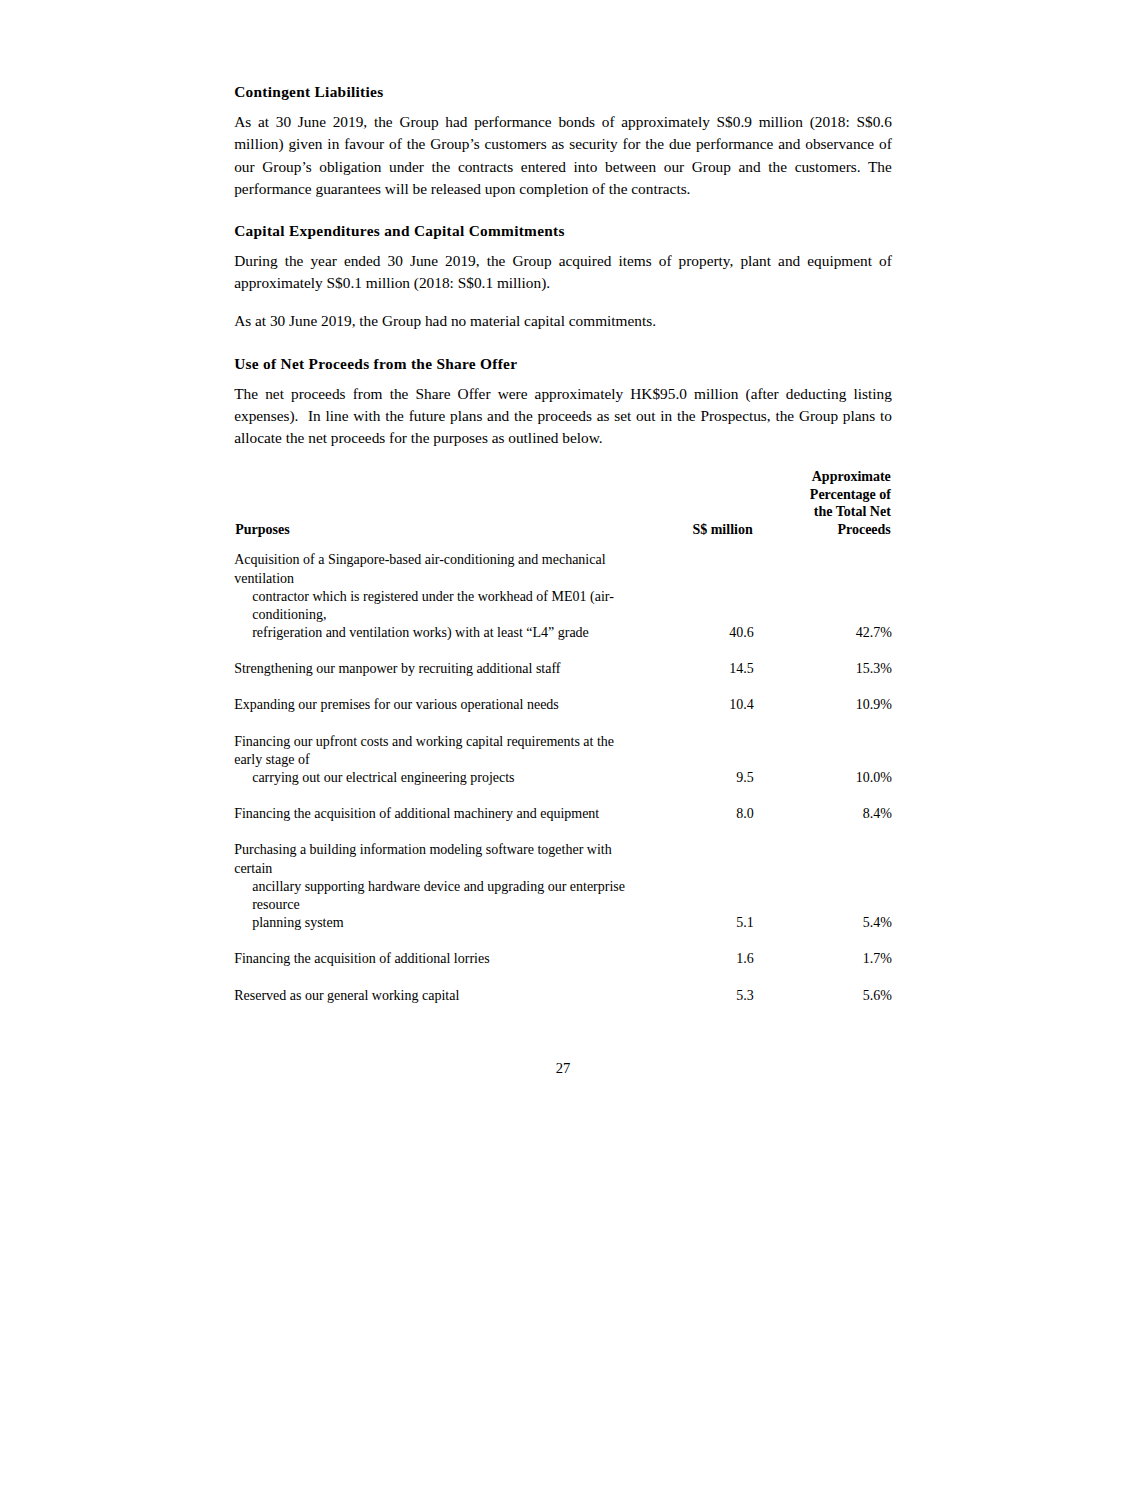Contingent Liabilities
As at 30 June 2019, the Group had performance bonds of approximately S$0.9 million (2018: S$0.6 million) given in favour of the Group’s customers as security for the due performance and observance of our Group’s obligation under the contracts entered into between our Group and the customers. The performance guarantees will be released upon completion of the contracts.
Capital Expenditures and Capital Commitments
During the year ended 30 June 2019, the Group acquired items of property, plant and equipment of approximately S$0.1 million (2018: S$0.1 million).
As at 30 June 2019, the Group had no material capital commitments.
Use of Net Proceeds from the Share Offer
The net proceeds from the Share Offer were approximately HK$95.0 million (after deducting listing expenses). In line with the future plans and the proceeds as set out in the Prospectus, the Group plans to allocate the net proceeds for the purposes as outlined below.
| Purposes | S$ million | Approximate Percentage of the Total Net Proceeds |
| --- | --- | --- |
| Acquisition of a Singapore-based air-conditioning and mechanical ventilation contractor which is registered under the workhead of ME01 (air-conditioning, refrigeration and ventilation works) with at least “L4” grade | 40.6 | 42.7% |
| Strengthening our manpower by recruiting additional staff | 14.5 | 15.3% |
| Expanding our premises for our various operational needs | 10.4 | 10.9% |
| Financing our upfront costs and working capital requirements at the early stage of carrying out our electrical engineering projects | 9.5 | 10.0% |
| Financing the acquisition of additional machinery and equipment | 8.0 | 8.4% |
| Purchasing a building information modeling software together with certain ancillary supporting hardware device and upgrading our enterprise resource planning system | 5.1 | 5.4% |
| Financing the acquisition of additional lorries | 1.6 | 1.7% |
| Reserved as our general working capital | 5.3 | 5.6% |
27